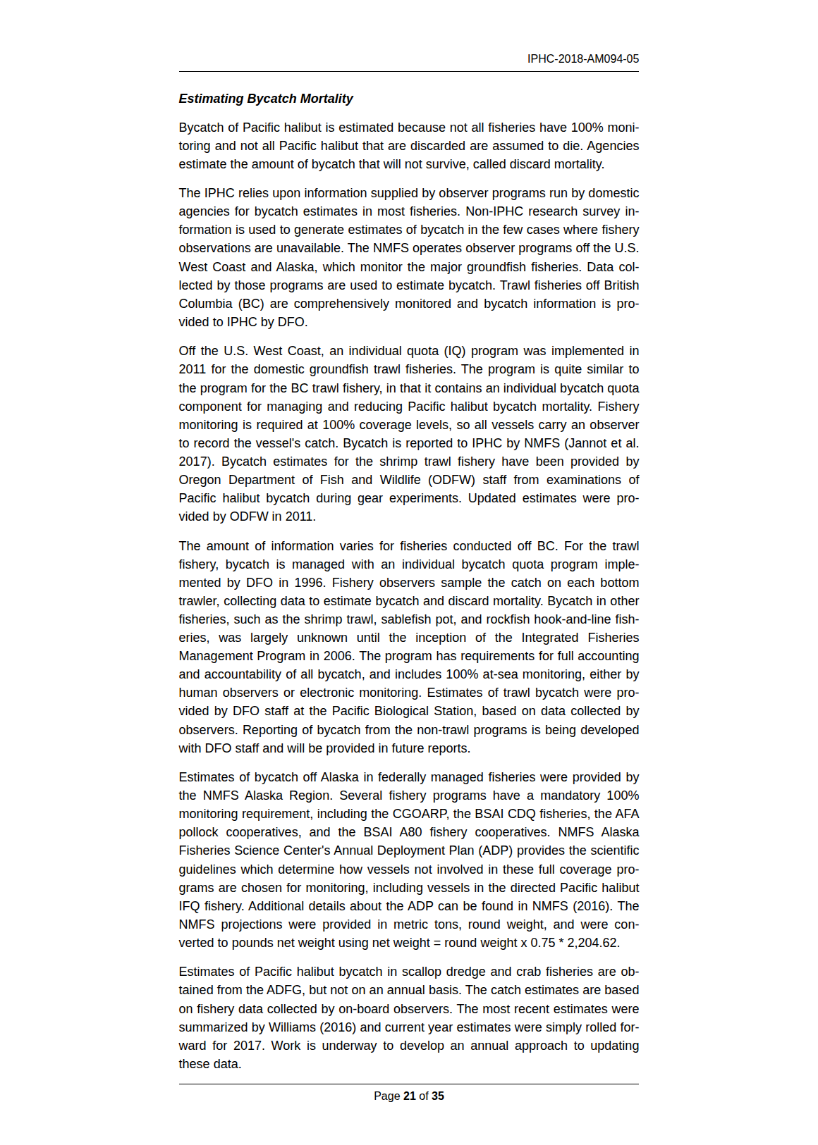IPHC-2018-AM094-05
Estimating Bycatch Mortality
Bycatch of Pacific halibut is estimated because not all fisheries have 100% monitoring and not all Pacific halibut that are discarded are assumed to die. Agencies estimate the amount of bycatch that will not survive, called discard mortality.
The IPHC relies upon information supplied by observer programs run by domestic agencies for bycatch estimates in most fisheries. Non-IPHC research survey information is used to generate estimates of bycatch in the few cases where fishery observations are unavailable. The NMFS operates observer programs off the U.S. West Coast and Alaska, which monitor the major groundfish fisheries. Data collected by those programs are used to estimate bycatch. Trawl fisheries off British Columbia (BC) are comprehensively monitored and bycatch information is provided to IPHC by DFO.
Off the U.S. West Coast, an individual quota (IQ) program was implemented in 2011 for the domestic groundfish trawl fisheries. The program is quite similar to the program for the BC trawl fishery, in that it contains an individual bycatch quota component for managing and reducing Pacific halibut bycatch mortality. Fishery monitoring is required at 100% coverage levels, so all vessels carry an observer to record the vessel's catch. Bycatch is reported to IPHC by NMFS (Jannot et al. 2017). Bycatch estimates for the shrimp trawl fishery have been provided by Oregon Department of Fish and Wildlife (ODFW) staff from examinations of Pacific halibut bycatch during gear experiments. Updated estimates were provided by ODFW in 2011.
The amount of information varies for fisheries conducted off BC. For the trawl fishery, bycatch is managed with an individual bycatch quota program implemented by DFO in 1996. Fishery observers sample the catch on each bottom trawler, collecting data to estimate bycatch and discard mortality. Bycatch in other fisheries, such as the shrimp trawl, sablefish pot, and rockfish hook-and-line fisheries, was largely unknown until the inception of the Integrated Fisheries Management Program in 2006. The program has requirements for full accounting and accountability of all bycatch, and includes 100% at-sea monitoring, either by human observers or electronic monitoring. Estimates of trawl bycatch were provided by DFO staff at the Pacific Biological Station, based on data collected by observers. Reporting of bycatch from the non-trawl programs is being developed with DFO staff and will be provided in future reports.
Estimates of bycatch off Alaska in federally managed fisheries were provided by the NMFS Alaska Region. Several fishery programs have a mandatory 100% monitoring requirement, including the CGOARP, the BSAI CDQ fisheries, the AFA pollock cooperatives, and the BSAI A80 fishery cooperatives. NMFS Alaska Fisheries Science Center's Annual Deployment Plan (ADP) provides the scientific guidelines which determine how vessels not involved in these full coverage programs are chosen for monitoring, including vessels in the directed Pacific halibut IFQ fishery. Additional details about the ADP can be found in NMFS (2016). The NMFS projections were provided in metric tons, round weight, and were converted to pounds net weight using net weight = round weight x 0.75 * 2,204.62.
Estimates of Pacific halibut bycatch in scallop dredge and crab fisheries are obtained from the ADFG, but not on an annual basis. The catch estimates are based on fishery data collected by on-board observers. The most recent estimates were summarized by Williams (2016) and current year estimates were simply rolled forward for 2017. Work is underway to develop an annual approach to updating these data.
Page 21 of 35